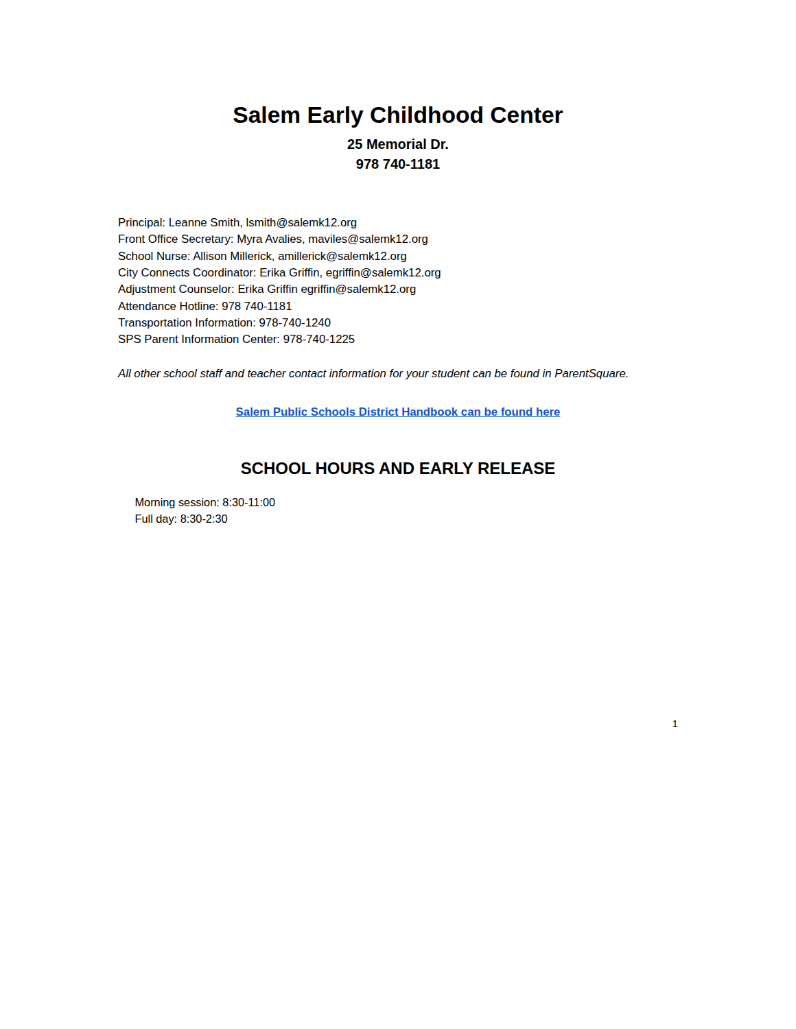Salem Early Childhood Center
25 Memorial Dr.
978 740-1181
Principal: Leanne Smith, lsmith@salemk12.org
Front Office Secretary: Myra Avalies, maviles@salemk12.org
School Nurse: Allison Millerick, amillerick@salemk12.org
City Connects Coordinator: Erika Griffin, egriffin@salemk12.org
Adjustment Counselor: Erika Griffin egriffin@salemk12.org
Attendance Hotline: 978 740-1181
Transportation Information: 978-740-1240
SPS Parent Information Center: 978-740-1225
All other school staff and teacher contact information for your student can be found in ParentSquare.
Salem Public Schools District Handbook can be found here
SCHOOL HOURS AND EARLY RELEASE
Morning session: 8:30-11:00
Full day: 8:30-2:30
1